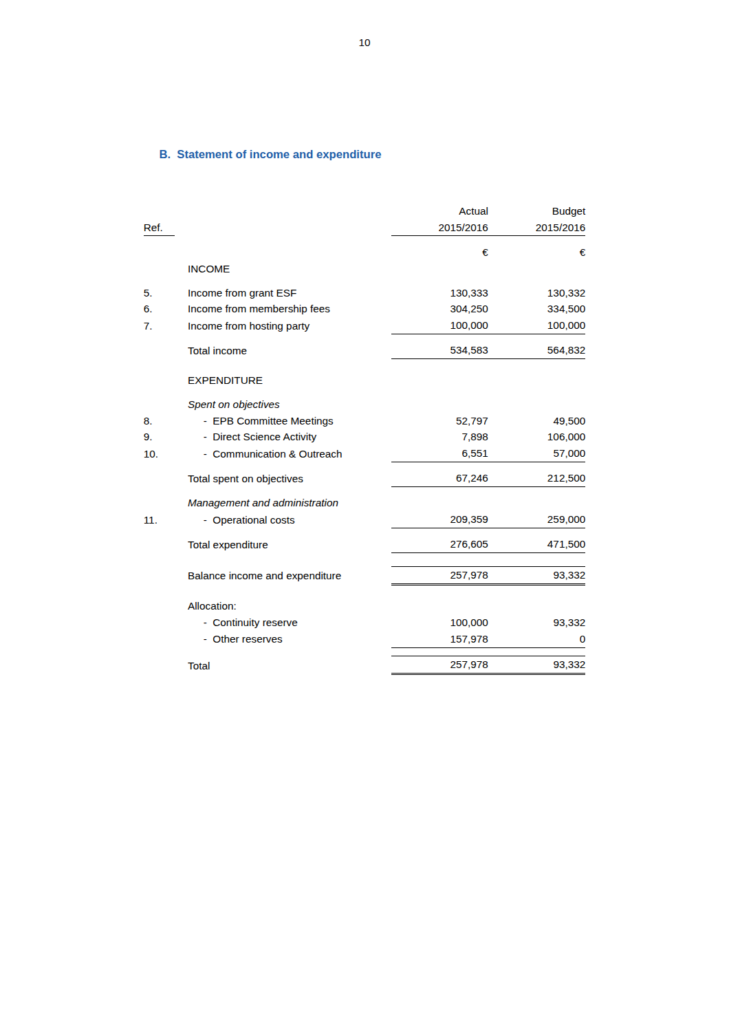10
B. Statement of income and expenditure
| | | Actual | Budget |
| Ref. | | 2015/2016 | 2015/2016 |
| | | € | € |
| | INCOME | | |
| 5. | Income from grant ESF | 130,333 | 130,332 |
| 6. | Income from membership fees | 304,250 | 334,500 |
| 7. | Income from hosting party | 100,000 | 100,000 |
| | Total income | 534,583 | 564,832 |
| | EXPENDITURE | | |
| | Spent on objectives | | |
| 8. | - EPB Committee Meetings | 52,797 | 49,500 |
| 9. | - Direct Science Activity | 7,898 | 106,000 |
| 10. | - Communication & Outreach | 6,551 | 57,000 |
| | Total spent on objectives | 67,246 | 212,500 |
| | Management and administration | | |
| 11. | - Operational costs | 209,359 | 259,000 |
| | Total expenditure | 276,605 | 471,500 |
| | Balance income and expenditure | 257,978 | 93,332 |
| | Allocation: | | |
| | - Continuity reserve | 100,000 | 93,332 |
| | - Other reserves | 157,978 | 0 |
| | Total | 257,978 | 93,332 |